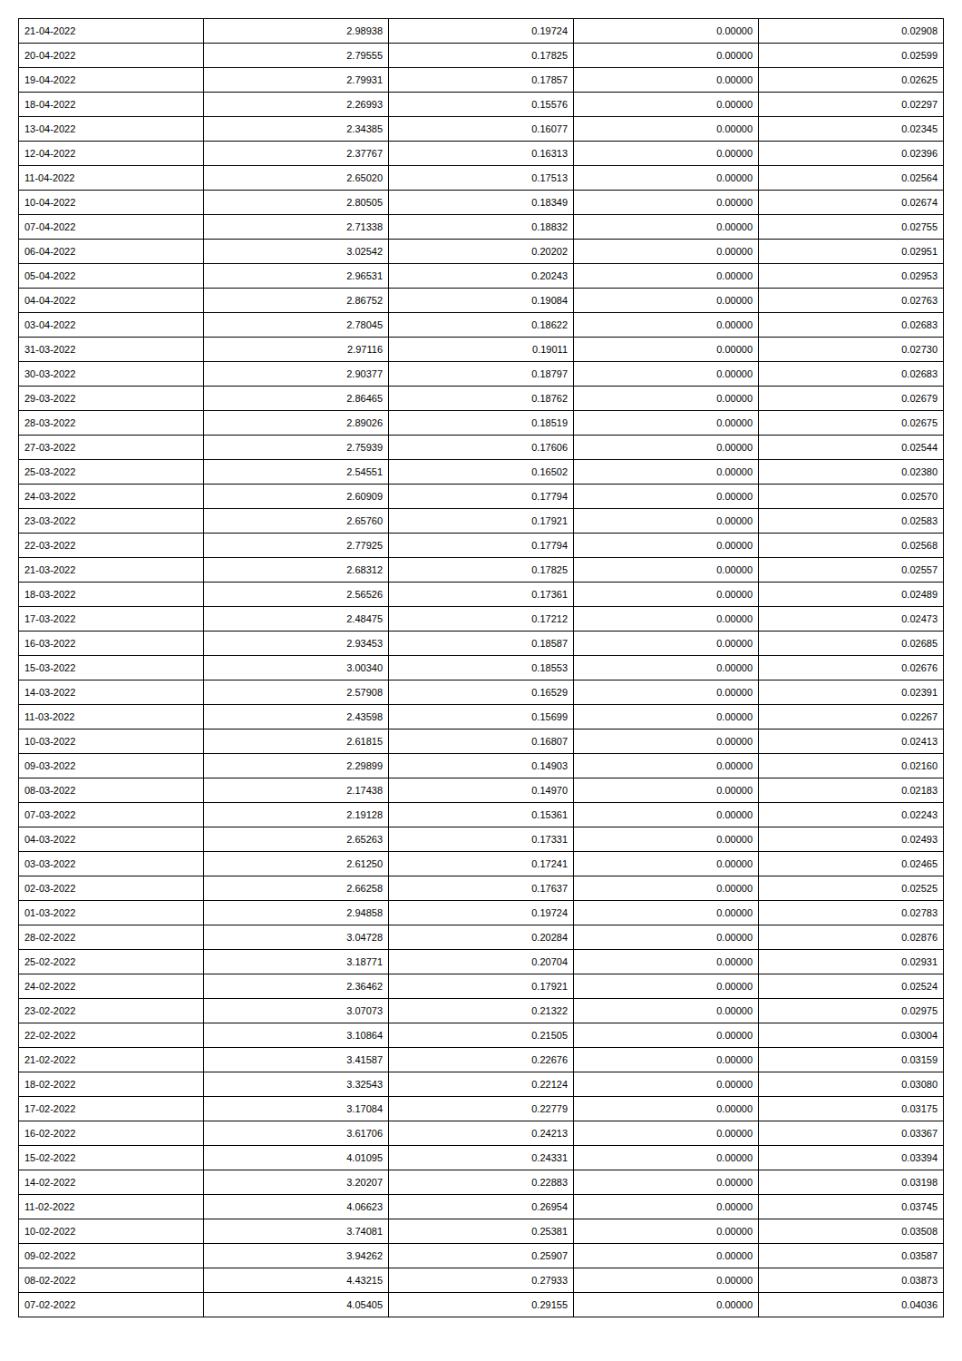| 21-04-2022 | 2.98938 | 0.19724 | 0.00000 | 0.02908 |
| 20-04-2022 | 2.79555 | 0.17825 | 0.00000 | 0.02599 |
| 19-04-2022 | 2.79931 | 0.17857 | 0.00000 | 0.02625 |
| 18-04-2022 | 2.26993 | 0.15576 | 0.00000 | 0.02297 |
| 13-04-2022 | 2.34385 | 0.16077 | 0.00000 | 0.02345 |
| 12-04-2022 | 2.37767 | 0.16313 | 0.00000 | 0.02396 |
| 11-04-2022 | 2.65020 | 0.17513 | 0.00000 | 0.02564 |
| 10-04-2022 | 2.80505 | 0.18349 | 0.00000 | 0.02674 |
| 07-04-2022 | 2.71338 | 0.18832 | 0.00000 | 0.02755 |
| 06-04-2022 | 3.02542 | 0.20202 | 0.00000 | 0.02951 |
| 05-04-2022 | 2.96531 | 0.20243 | 0.00000 | 0.02953 |
| 04-04-2022 | 2.86752 | 0.19084 | 0.00000 | 0.02763 |
| 03-04-2022 | 2.78045 | 0.18622 | 0.00000 | 0.02683 |
| 31-03-2022 | 2.97116 | 0.19011 | 0.00000 | 0.02730 |
| 30-03-2022 | 2.90377 | 0.18797 | 0.00000 | 0.02683 |
| 29-03-2022 | 2.86465 | 0.18762 | 0.00000 | 0.02679 |
| 28-03-2022 | 2.89026 | 0.18519 | 0.00000 | 0.02675 |
| 27-03-2022 | 2.75939 | 0.17606 | 0.00000 | 0.02544 |
| 25-03-2022 | 2.54551 | 0.16502 | 0.00000 | 0.02380 |
| 24-03-2022 | 2.60909 | 0.17794 | 0.00000 | 0.02570 |
| 23-03-2022 | 2.65760 | 0.17921 | 0.00000 | 0.02583 |
| 22-03-2022 | 2.77925 | 0.17794 | 0.00000 | 0.02568 |
| 21-03-2022 | 2.68312 | 0.17825 | 0.00000 | 0.02557 |
| 18-03-2022 | 2.56526 | 0.17361 | 0.00000 | 0.02489 |
| 17-03-2022 | 2.48475 | 0.17212 | 0.00000 | 0.02473 |
| 16-03-2022 | 2.93453 | 0.18587 | 0.00000 | 0.02685 |
| 15-03-2022 | 3.00340 | 0.18553 | 0.00000 | 0.02676 |
| 14-03-2022 | 2.57908 | 0.16529 | 0.00000 | 0.02391 |
| 11-03-2022 | 2.43598 | 0.15699 | 0.00000 | 0.02267 |
| 10-03-2022 | 2.61815 | 0.16807 | 0.00000 | 0.02413 |
| 09-03-2022 | 2.29899 | 0.14903 | 0.00000 | 0.02160 |
| 08-03-2022 | 2.17438 | 0.14970 | 0.00000 | 0.02183 |
| 07-03-2022 | 2.19128 | 0.15361 | 0.00000 | 0.02243 |
| 04-03-2022 | 2.65263 | 0.17331 | 0.00000 | 0.02493 |
| 03-03-2022 | 2.61250 | 0.17241 | 0.00000 | 0.02465 |
| 02-03-2022 | 2.66258 | 0.17637 | 0.00000 | 0.02525 |
| 01-03-2022 | 2.94858 | 0.19724 | 0.00000 | 0.02783 |
| 28-02-2022 | 3.04728 | 0.20284 | 0.00000 | 0.02876 |
| 25-02-2022 | 3.18771 | 0.20704 | 0.00000 | 0.02931 |
| 24-02-2022 | 2.36462 | 0.17921 | 0.00000 | 0.02524 |
| 23-02-2022 | 3.07073 | 0.21322 | 0.00000 | 0.02975 |
| 22-02-2022 | 3.10864 | 0.21505 | 0.00000 | 0.03004 |
| 21-02-2022 | 3.41587 | 0.22676 | 0.00000 | 0.03159 |
| 18-02-2022 | 3.32543 | 0.22124 | 0.00000 | 0.03080 |
| 17-02-2022 | 3.17084 | 0.22779 | 0.00000 | 0.03175 |
| 16-02-2022 | 3.61706 | 0.24213 | 0.00000 | 0.03367 |
| 15-02-2022 | 4.01095 | 0.24331 | 0.00000 | 0.03394 |
| 14-02-2022 | 3.20207 | 0.22883 | 0.00000 | 0.03198 |
| 11-02-2022 | 4.06623 | 0.26954 | 0.00000 | 0.03745 |
| 10-02-2022 | 3.74081 | 0.25381 | 0.00000 | 0.03508 |
| 09-02-2022 | 3.94262 | 0.25907 | 0.00000 | 0.03587 |
| 08-02-2022 | 4.43215 | 0.27933 | 0.00000 | 0.03873 |
| 07-02-2022 | 4.05405 | 0.29155 | 0.00000 | 0.04036 |